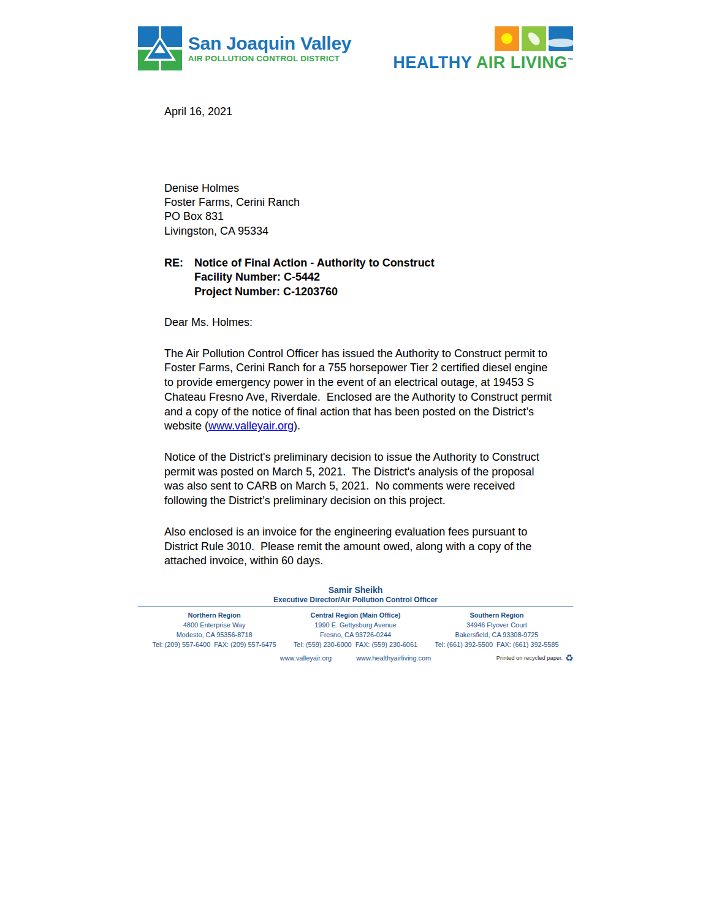San Joaquin Valley
AIR POLLUTION CONTROL DISTRICT
HEALTHY AIR LIVING™
April 16, 2021
Denise Holmes
Foster Farms, Cerini Ranch
PO Box 831
Livingston, CA 95334
| RE: | Notice of Final Action - Authority to Construct |
| | Facility Number: C-5442 |
| | Project Number: C-1203760 |
Dear Ms. Holmes:
The Air Pollution Control Officer has issued the Authority to Construct permit to Foster Farms, Cerini Ranch for a 755 horsepower Tier 2 certified diesel engine to provide emergency power in the event of an electrical outage, at 19453 S Chateau Fresno Ave, Riverdale. Enclosed are the Authority to Construct permit and a copy of the notice of final action that has been posted on the District’s website (www.valleyair.org).
Notice of the District's preliminary decision to issue the Authority to Construct permit was posted on March 5, 2021. The District's analysis of the proposal was also sent to CARB on March 5, 2021. No comments were received following the District’s preliminary decision on this project.
Also enclosed is an invoice for the engineering evaluation fees pursuant to District Rule 3010. Please remit the amount owed, along with a copy of the attached invoice, within 60 days.
Samir Sheikh
Executive Director/Air Pollution Control Officer
Northern Region
4800 Enterprise Way
Modesto, CA 95356-8718
Tel: (209) 557-6400 FAX: (209) 557-6475
Central Region (Main Office)
1990 E. Gettysburg Avenue
Fresno, CA 93726-0244
Tel: (559) 230-6000 FAX: (559) 230-6061
Southern Region
34946 Flyover Court
Bakersfield, CA 93308-9725
Tel: (661) 392-5500 FAX: (661) 392-5585
www.valleyair.org www.healthyairliving.com Printed on recycled paper. ♻